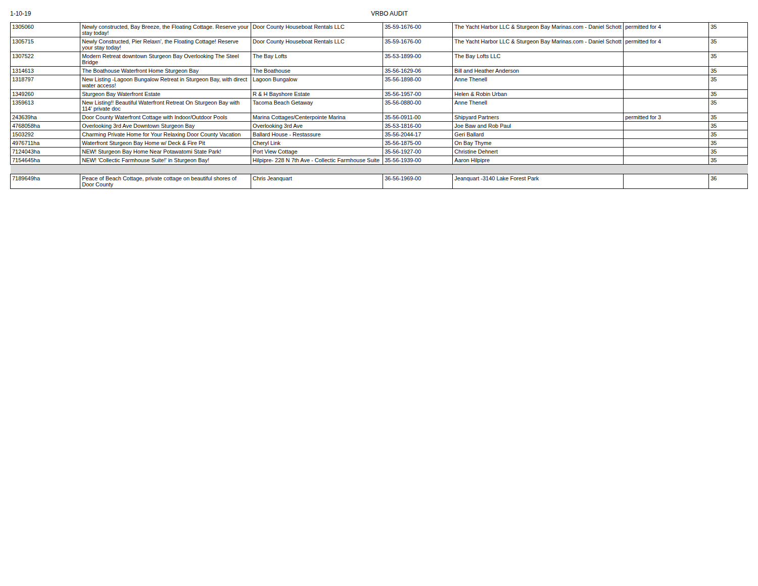1-10-19
VRBO AUDIT
| 1305060 | Newly constructed, Bay Breeze, the Floating Cottage. Reserve your stay today! | Door County Houseboat Rentals LLC | 35-59-1676-00 | The Yacht Harbor LLC & Sturgeon Bay Marinas.com - Daniel Schott | permitted for 4 | 35 |
| 1305715 | Newly Constructed, Pier Relaxn', the Floating Cottage! Reserve your stay today! | Door County Houseboat Rentals LLC | 35-59-1676-00 | The Yacht Harbor LLC & Sturgeon Bay Marinas.com - Daniel Schott | permitted for 4 | 35 |
| 1307522 | Modern Retreat downtown Sturgeon Bay Overlooking The Steel Bridge | The Bay Lofts | 35-53-1899-00 | The Bay Lofts LLC | | 35 |
| 1314613 | The Boathouse Waterfront Home Sturgeon Bay | The Boathouse | 35-56-1629-06 | Bill and Heather Anderson | | 35 |
| 1318797 | New Listing -Lagoon Bungalow Retreat in Sturgeon Bay, with direct water access! | Lagoon Bungalow | 35-56-1898-00 | Anne Thenell | | 35 |
| 1349260 | Sturgeon Bay Waterfront Estate | R & H Bayshore Estate | 35-56-1957-00 | Helen & Robin Urban | | 35 |
| 1359613 | New Listing!! Beautiful Waterfront Retreat On Sturgeon Bay with 114' private doc | Tacoma Beach Getaway | 35-56-0880-00 | Anne Thenell | | 35 |
| 243639ha | Door County Waterfront Cottage with Indoor/Outdoor Pools | Marina Cottages/Centerpointe Marina | 35-56-0911-00 | Shipyard Partners | permitted for 3 | 35 |
| 4768058ha | Overlooking 3rd Ave Downtown Sturgeon Bay | Overlooking 3rd Ave | 35-53-1816-00 | Joe Baw and Rob Paul | | 35 |
| 1503292 | Charming Private Home for Your Relaxing Door County Vacation | Ballard House - Restassure | 35-56-2044-17 | Geri Ballard | | 35 |
| 4976711ha | Waterfront Sturgeon Bay Home w/ Deck & Fire Pit | Cheryl Link | 35-56-1875-00 | On Bay Thyme | | 35 |
| 7124043ha | NEW! Sturgeon Bay Home Near Potawatomi State Park! | Port View Cottage | 35-56-1927-00 | Christine Dehnert | | 35 |
| 7154645ha | NEW! 'Collectic Farmhouse Suite!' in Sturgeon Bay! | Hilpipre- 228 N 7th Ave - Collectic Farmhouse Suite | 35-56-1939-00 | Aaron Hilpipre | | 35 |
| 7189649ha | Peace of Beach Cottage, private cottage on beautiful shores of Door County | Chris Jeanquart | 36-56-1969-00 | Jeanquart -3140 Lake Forest Park | | 36 |